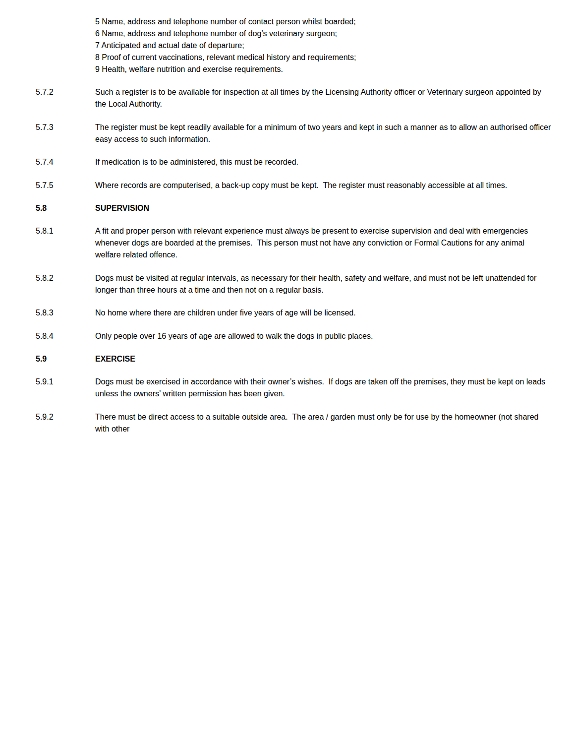5 Name, address and telephone number of contact person whilst boarded;
6 Name, address and telephone number of dog’s veterinary surgeon;
7 Anticipated and actual date of departure;
8 Proof of current vaccinations, relevant medical history and requirements;
9 Health, welfare nutrition and exercise requirements.
5.7.2
Such a register is to be available for inspection at all times by the Licensing Authority officer or Veterinary surgeon appointed by the Local Authority.
5.7.3
The register must be kept readily available for a minimum of two years and kept in such a manner as to allow an authorised officer easy access to such information.
5.7.4
If medication is to be administered, this must be recorded.
5.7.5
Where records are computerised, a back-up copy must be kept. The register must reasonably accessible at all times.
5.8
SUPERVISION
5.8.1
A fit and proper person with relevant experience must always be present to exercise supervision and deal with emergencies whenever dogs are boarded at the premises. This person must not have any conviction or Formal Cautions for any animal welfare related offence.
5.8.2
Dogs must be visited at regular intervals, as necessary for their health, safety and welfare, and must not be left unattended for longer than three hours at a time and then not on a regular basis.
5.8.3
No home where there are children under five years of age will be licensed.
5.8.4
Only people over 16 years of age are allowed to walk the dogs in public places.
5.9
EXERCISE
5.9.1
Dogs must be exercised in accordance with their owner’s wishes. If dogs are taken off the premises, they must be kept on leads unless the owners’ written permission has been given.
5.9.2
There must be direct access to a suitable outside area. The area / garden must only be for use by the homeowner (not shared with other